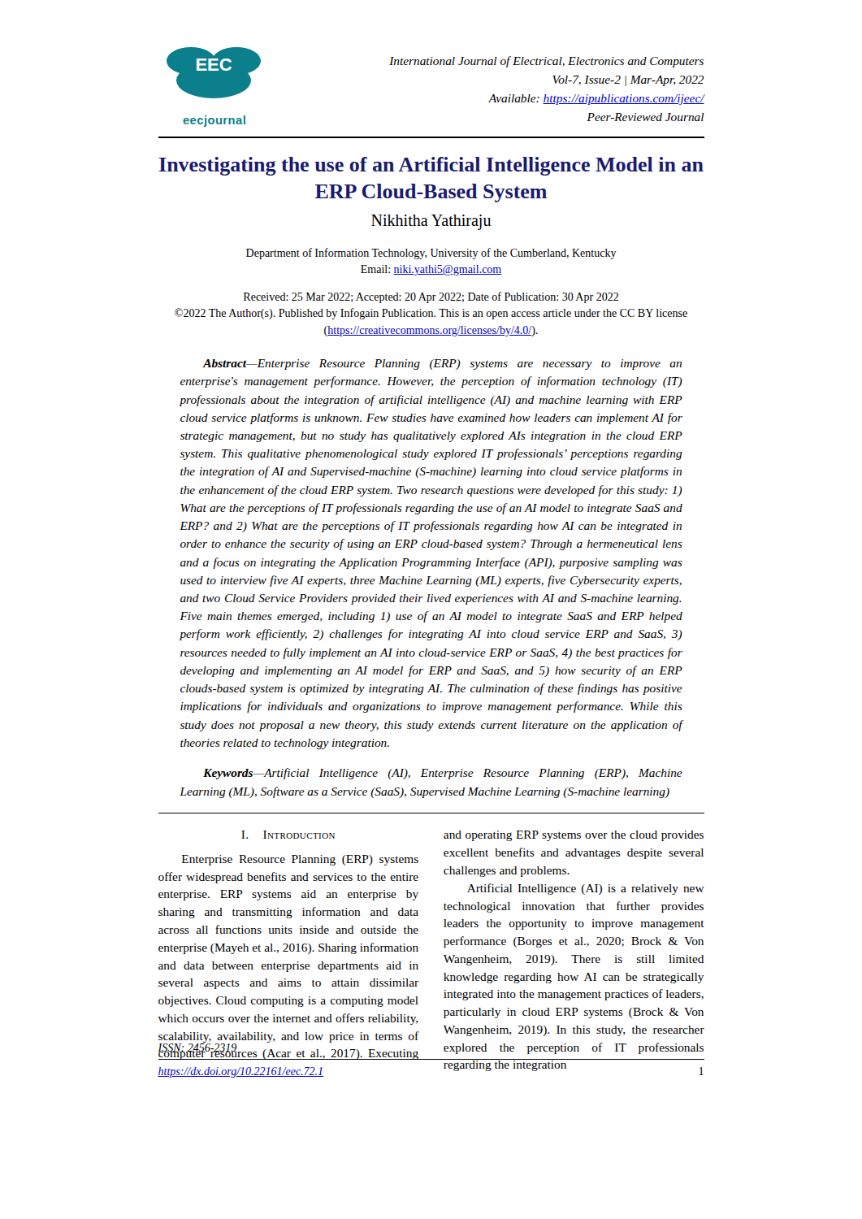EEC
eecjournal
International Journal of Electrical, Electronics and Computers
Vol-7, Issue-2 | Mar-Apr, 2022
Available: https://aipublications.com/ijeec/
Peer-Reviewed Journal
Investigating the use of an Artificial Intelligence Model in an ERP Cloud-Based System
Nikhitha Yathiraju
Department of Information Technology, University of the Cumberland, Kentucky
Email: niki.yathi5@gmail.com
Received: 25 Mar 2022; Accepted: 20 Apr 2022; Date of Publication: 30 Apr 2022
©2022 The Author(s). Published by Infogain Publication. This is an open access article under the CC BY license
(https://creativecommons.org/licenses/by/4.0/).
Abstract—Enterprise Resource Planning (ERP) systems are necessary to improve an enterprise's management performance. However, the perception of information technology (IT) professionals about the integration of artificial intelligence (AI) and machine learning with ERP cloud service platforms is unknown. Few studies have examined how leaders can implement AI for strategic management, but no study has qualitatively explored AIs integration in the cloud ERP system. This qualitative phenomenological study explored IT professionals’ perceptions regarding the integration of AI and Supervised-machine (S-machine) learning into cloud service platforms in the enhancement of the cloud ERP system. Two research questions were developed for this study: 1) What are the perceptions of IT professionals regarding the use of an AI model to integrate SaaS and ERP? and 2) What are the perceptions of IT professionals regarding how AI can be integrated in order to enhance the security of using an ERP cloud-based system? Through a hermeneutical lens and a focus on integrating the Application Programming Interface (API), purposive sampling was used to interview five AI experts, three Machine Learning (ML) experts, five Cybersecurity experts, and two Cloud Service Providers provided their lived experiences with AI and S-machine learning. Five main themes emerged, including 1) use of an AI model to integrate SaaS and ERP helped perform work efficiently, 2) challenges for integrating AI into cloud service ERP and SaaS, 3) resources needed to fully implement an AI into cloud-service ERP or SaaS, 4) the best practices for developing and implementing an AI model for ERP and SaaS, and 5) how security of an ERP clouds-based system is optimized by integrating AI. The culmination of these findings has positive implications for individuals and organizations to improve management performance. While this study does not proposal a new theory, this study extends current literature on the application of theories related to technology integration.
Keywords—Artificial Intelligence (AI), Enterprise Resource Planning (ERP), Machine Learning (ML), Software as a Service (SaaS), Supervised Machine Learning (S-machine learning)
I. Introduction
Enterprise Resource Planning (ERP) systems offer widespread benefits and services to the entire enterprise. ERP systems aid an enterprise by sharing and transmitting information and data across all functions units inside and outside the enterprise (Mayeh et al., 2016). Sharing information and data between enterprise departments aid in several aspects and aims to attain dissimilar objectives. Cloud computing is a computing model which occurs over the internet and offers reliability, scalability, availability, and low price in terms of computer resources (Acar et al., 2017). Executing and operating ERP systems over the cloud provides excellent benefits and advantages despite several challenges and problems.
Artificial Intelligence (AI) is a relatively new technological innovation that further provides leaders the opportunity to improve management performance (Borges et al., 2020; Brock & Von Wangenheim, 2019). There is still limited knowledge regarding how AI can be strategically integrated into the management practices of leaders, particularly in cloud ERP systems (Brock & Von Wangenheim, 2019). In this study, the researcher explored the perception of IT professionals regarding the integration
ISSN: 2456-2319
https://dx.doi.org/10.22161/eec.72.1 1